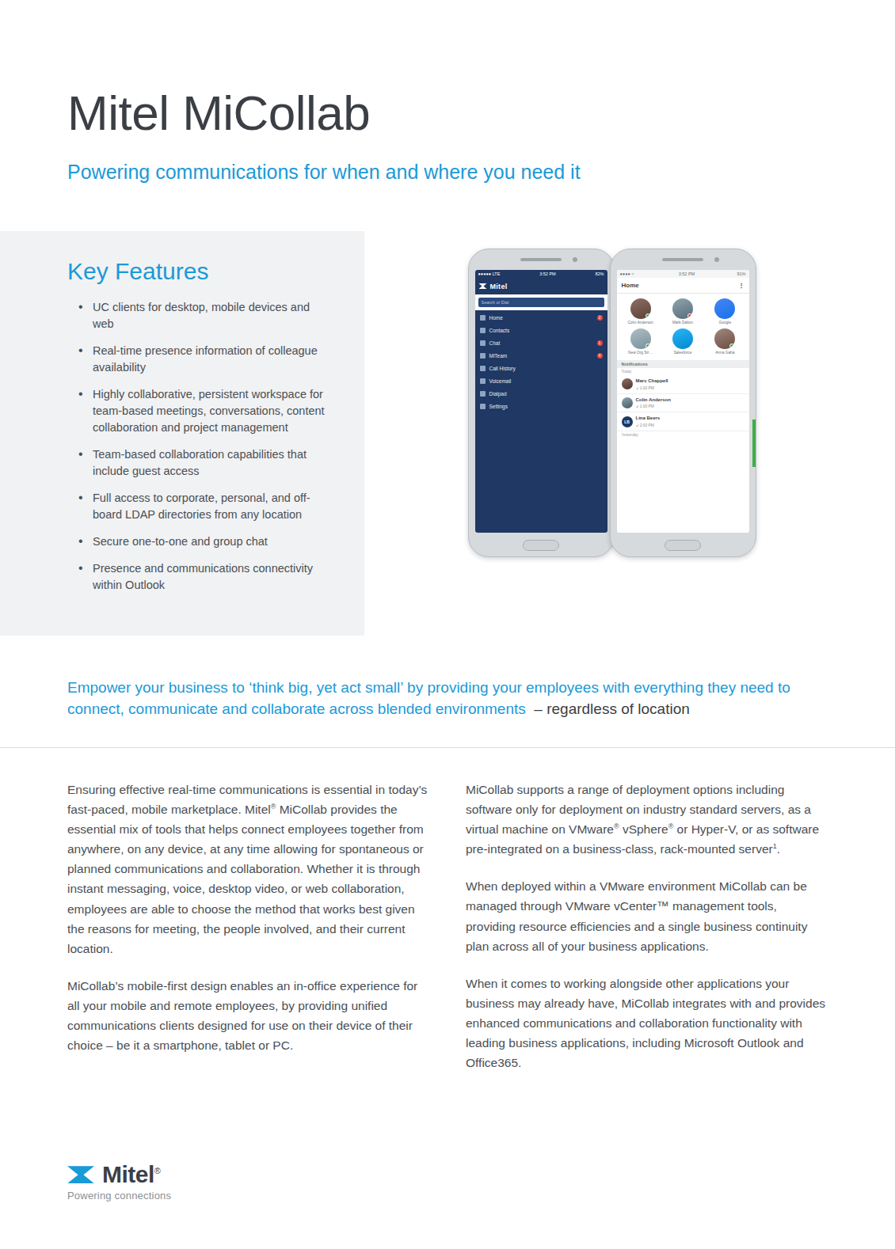Mitel MiCollab
Powering communications for when and where you need it
Key Features
UC clients for desktop, mobile devices and web
Real-time presence information of colleague availability
Highly collaborative, persistent workspace for team-based meetings, conversations, content collaboration and project management
Team-based collaboration capabilities that include guest access
Full access to corporate, personal, and off-board LDAP directories from any location
Secure one-to-one and group chat
Presence and communications connectivity within Outlook
●●●●● LTE 3:52 PM 82%
Mitel
Search or Dial
Home 2
Contacts
Chat 1
MiTeam 4
Call History
Voicemail
Dialpad
Settings
●●●● ᯤ 3:52 PM 91%
Home⋮
Colin Anderson
Mark Dalton
Google
New Org Str…
Salesforce
Anna Gaha
Notifications
Today
Marc Chappell
↙ 1:00 PM
Colin Anderson
↙ 1:00 PM
LB Lina Beers
↙ 2:00 PM
Yesterday
Empower your business to ‘think big, yet act small’ by providing your employees with everything they need to connect, communicate and collaborate across blended environments – regardless of location
Ensuring effective real-time communications is essential in today’s fast-paced, mobile marketplace. Mitel® MiCollab provides the essential mix of tools that helps connect employees together from anywhere, on any device, at any time allowing for spontaneous or planned communications and collaboration. Whether it is through instant messaging, voice, desktop video, or web collaboration, employees are able to choose the method that works best given the reasons for meeting, the people involved, and their current location.
MiCollab’s mobile-first design enables an in-office experience for all your mobile and remote employees, by providing unified communications clients designed for use on their device of their choice – be it a smartphone, tablet or PC.
MiCollab supports a range of deployment options including software only for deployment on industry standard servers, as a virtual machine on VMware® vSphere® or Hyper-V, or as software pre-integrated on a business-class, rack-mounted server1.
When deployed within a VMware environment MiCollab can be managed through VMware vCenter™ management tools, providing resource efficiencies and a single business continuity plan across all of your business applications.
When it comes to working alongside other applications your business may already have, MiCollab integrates with and provides enhanced communications and collaboration functionality with leading business applications, including Microsoft Outlook and Office365.
Mitel®
Powering connections